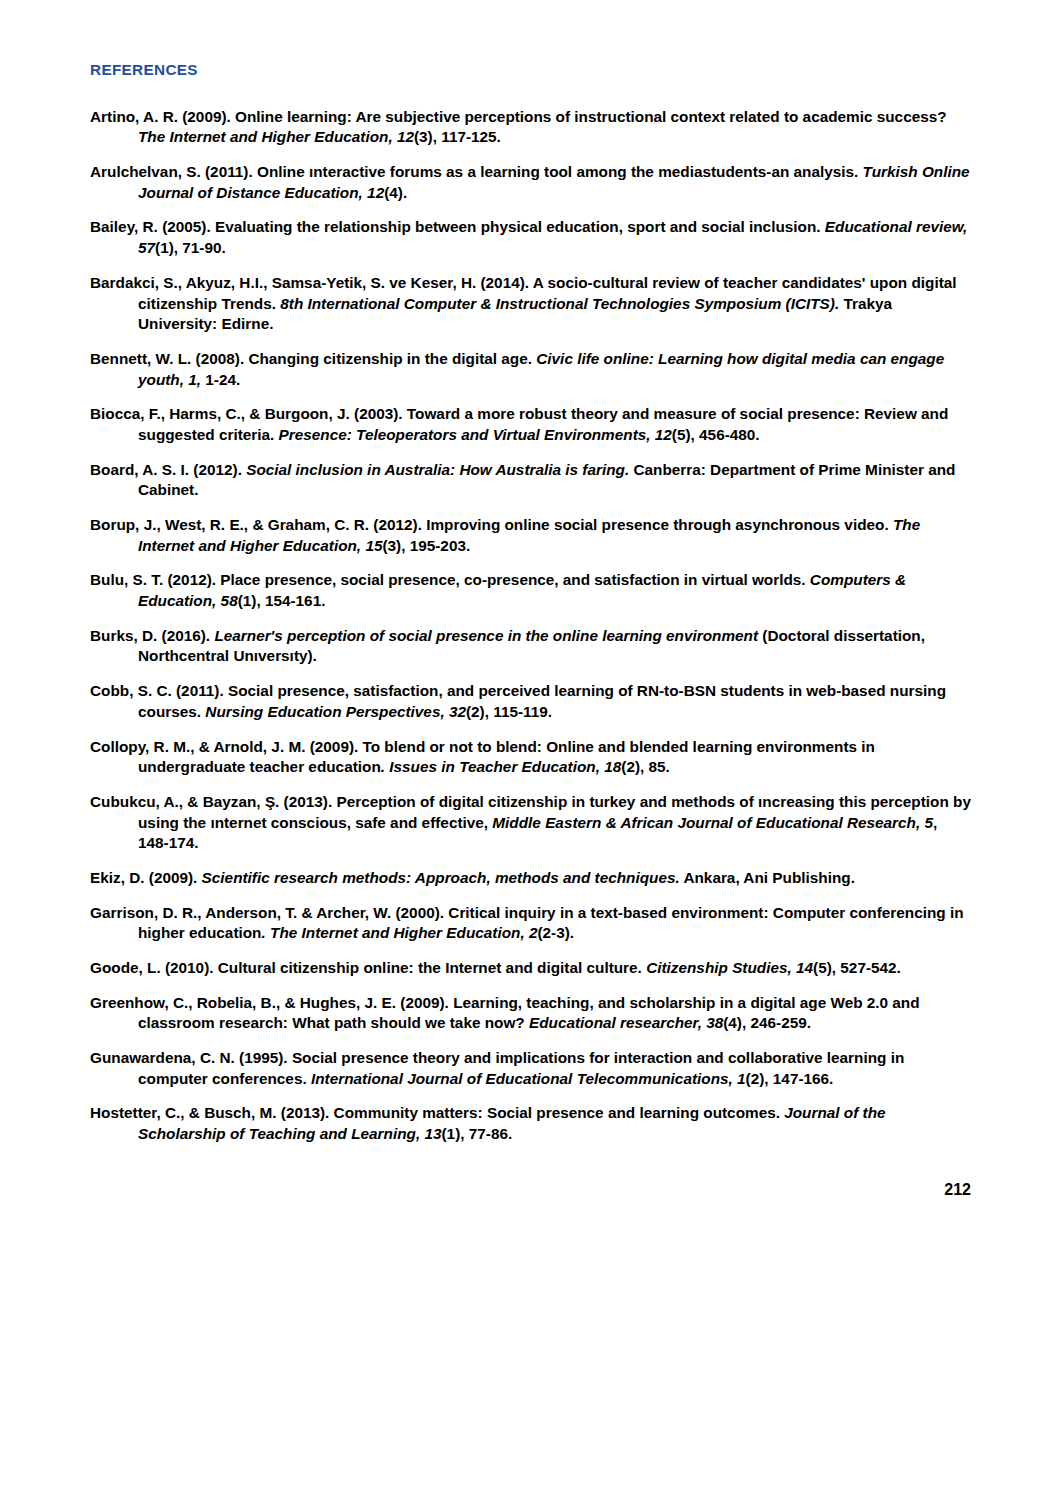REFERENCES
Artino, A. R. (2009). Online learning: Are subjective perceptions of instructional context related to academic success? The Internet and Higher Education, 12(3), 117-125.
Arulchelvan, S. (2011). Online ınteractive forums as a learning tool among the mediastudents-an analysis. Turkish Online Journal of Distance Education, 12(4).
Bailey, R. (2005). Evaluating the relationship between physical education, sport and social inclusion. Educational review, 57(1), 71-90.
Bardakci, S., Akyuz, H.I., Samsa-Yetik, S. ve Keser, H. (2014). A socio-cultural review of teacher candidates' upon digital citizenship Trends. 8th International Computer & Instructional Technologies Symposium (ICITS). Trakya University: Edirne.
Bennett, W. L. (2008). Changing citizenship in the digital age. Civic life online: Learning how digital media can engage youth, 1, 1-24.
Biocca, F., Harms, C., & Burgoon, J. (2003). Toward a more robust theory and measure of social presence: Review and suggested criteria. Presence: Teleoperators and Virtual Environments, 12(5), 456-480.
Board, A. S. I. (2012). Social inclusion in Australia: How Australia is faring. Canberra: Department of Prime Minister and Cabinet.
Borup, J., West, R. E., & Graham, C. R. (2012). Improving online social presence through asynchronous video. The Internet and Higher Education, 15(3), 195-203.
Bulu, S. T. (2012). Place presence, social presence, co-presence, and satisfaction in virtual worlds. Computers & Education, 58(1), 154-161.
Burks, D. (2016). Learner's perception of social presence in the online learning environment (Doctoral dissertation, Northcentral Unıversıty).
Cobb, S. C. (2011). Social presence, satisfaction, and perceived learning of RN-to-BSN students in web-based nursing courses. Nursing Education Perspectives, 32(2), 115-119.
Collopy, R. M., & Arnold, J. M. (2009). To blend or not to blend: Online and blended learning environments in undergraduate teacher education. Issues in Teacher Education, 18(2), 85.
Cubukcu, A., & Bayzan, Ş. (2013). Perception of digital citizenship in turkey and methods of ıncreasing this perception by using the ınternet conscious, safe and effective, Middle Eastern & African Journal of Educational Research, 5, 148-174.
Ekiz, D. (2009). Scientific research methods: Approach, methods and techniques. Ankara, Ani Publishing.
Garrison, D. R., Anderson, T. & Archer, W. (2000). Critical inquiry in a text-based environment: Computer conferencing in higher education. The Internet and Higher Education, 2(2-3).
Goode, L. (2010). Cultural citizenship online: the Internet and digital culture. Citizenship Studies, 14(5), 527-542.
Greenhow, C., Robelia, B., & Hughes, J. E. (2009). Learning, teaching, and scholarship in a digital age Web 2.0 and classroom research: What path should we take now? Educational researcher, 38(4), 246-259.
Gunawardena, C. N. (1995). Social presence theory and implications for interaction and collaborative learning in computer conferences. International Journal of Educational Telecommunications, 1(2), 147-166.
Hostetter, C., & Busch, M. (2013). Community matters: Social presence and learning outcomes. Journal of the Scholarship of Teaching and Learning, 13(1), 77-86.
212